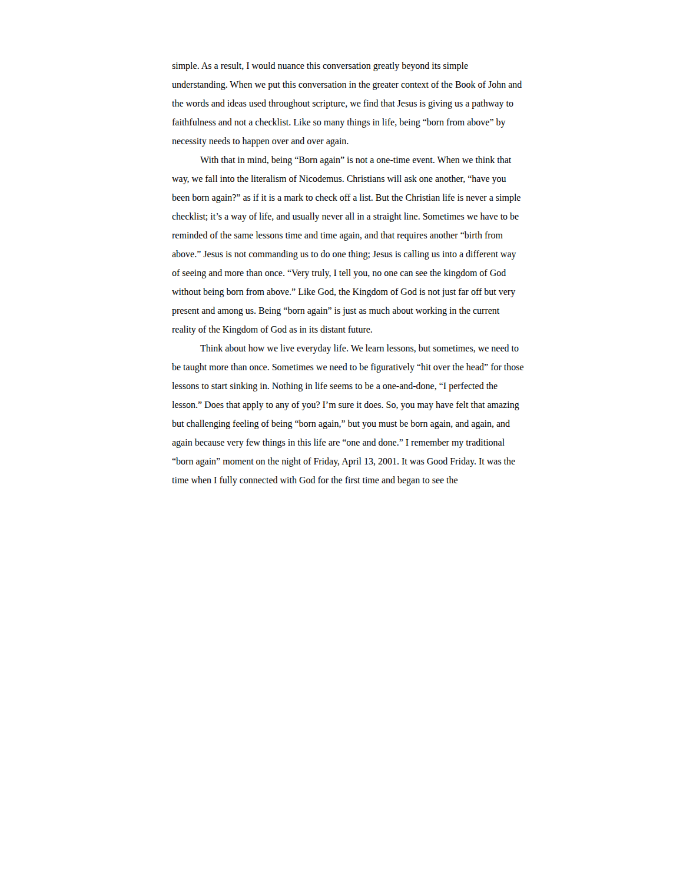simple. As a result, I would nuance this conversation greatly beyond its simple understanding. When we put this conversation in the greater context of the Book of John and the words and ideas used throughout scripture, we find that Jesus is giving us a pathway to faithfulness and not a checklist. Like so many things in life, being “born from above” by necessity needs to happen over and over again.
With that in mind, being “Born again” is not a one-time event. When we think that way, we fall into the literalism of Nicodemus. Christians will ask one another, “have you been born again?” as if it is a mark to check off a list. But the Christian life is never a simple checklist; it’s a way of life, and usually never all in a straight line. Sometimes we have to be reminded of the same lessons time and time again, and that requires another “birth from above.” Jesus is not commanding us to do one thing; Jesus is calling us into a different way of seeing and more than once. “Very truly, I tell you, no one can see the kingdom of God without being born from above.” Like God, the Kingdom of God is not just far off but very present and among us. Being “born again” is just as much about working in the current reality of the Kingdom of God as in its distant future.
Think about how we live everyday life. We learn lessons, but sometimes, we need to be taught more than once. Sometimes we need to be figuratively “hit over the head” for those lessons to start sinking in. Nothing in life seems to be a one-and-done, “I perfected the lesson.” Does that apply to any of you? I’m sure it does. So, you may have felt that amazing but challenging feeling of being “born again,” but you must be born again, and again, and again because very few things in this life are “one and done.” I remember my traditional “born again” moment on the night of Friday, April 13, 2001. It was Good Friday. It was the time when I fully connected with God for the first time and began to see the